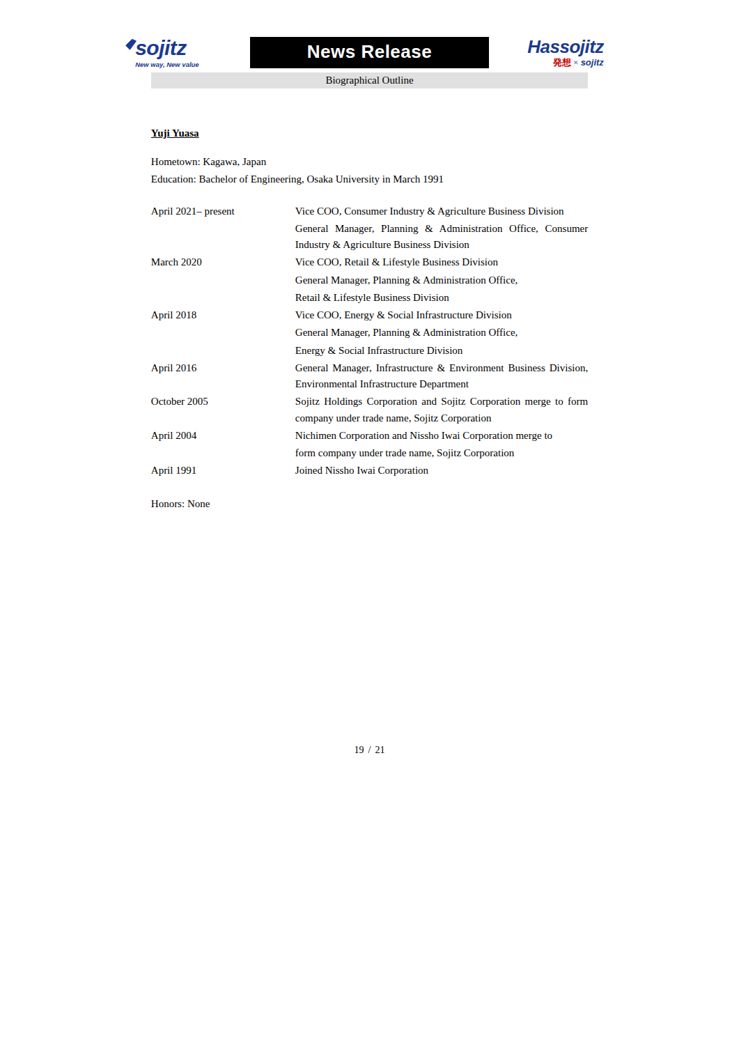sojitz
New way, New value
News Release
Hassojitz
発想 × sojitz
Biographical Outline
Yuji Yuasa
Hometown: Kagawa, Japan
Education: Bachelor of Engineering, Osaka University in March 1991
| April 2021– present | Vice COO, Consumer Industry & Agriculture Business Division |
| | General Manager, Planning & Administration Office, Consumer Industry & Agriculture Business Division |
| March 2020 | Vice COO, Retail & Lifestyle Business Division |
| | General Manager, Planning & Administration Office, |
| | Retail & Lifestyle Business Division |
| April 2018 | Vice COO, Energy & Social Infrastructure Division |
| | General Manager, Planning & Administration Office, |
| | Energy & Social Infrastructure Division |
| April 2016 | General Manager, Infrastructure & Environment Business Division, Environmental Infrastructure Department |
| October 2005 | Sojitz Holdings Corporation and Sojitz Corporation merge to form company under trade name, Sojitz Corporation |
| April 2004 | Nichimen Corporation and Nissho Iwai Corporation merge to |
| | form company under trade name, Sojitz Corporation |
| April 1991 | Joined Nissho Iwai Corporation |
Honors: None
19/21